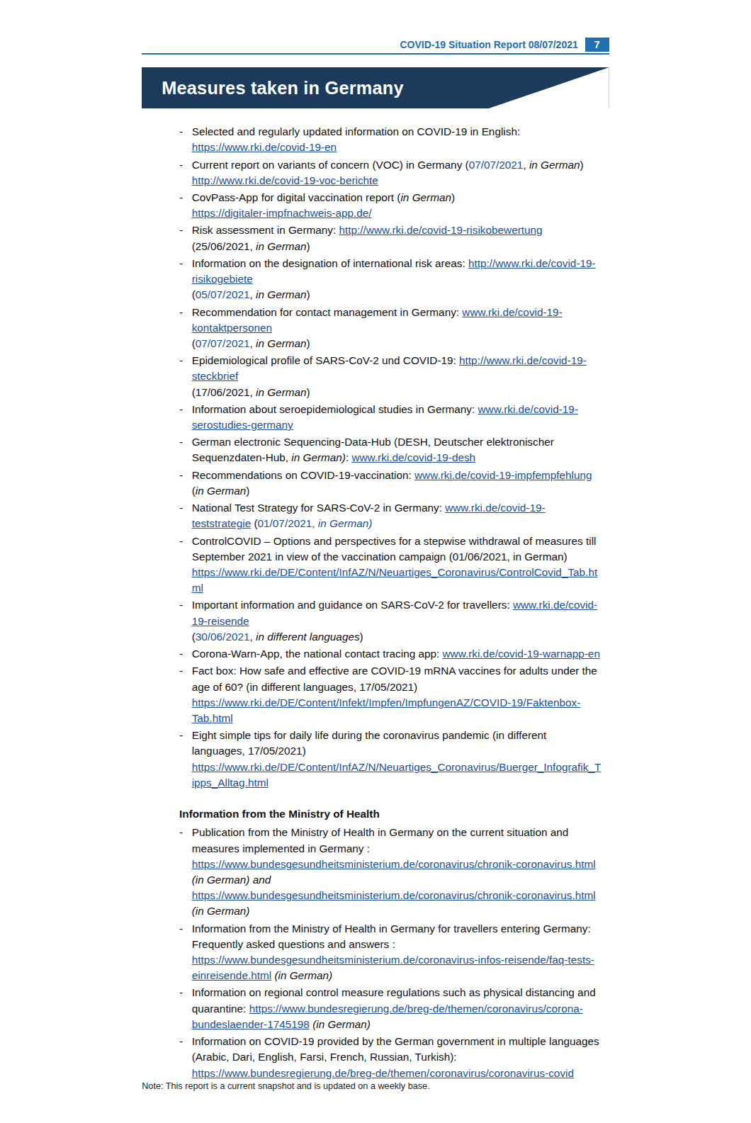COVID-19 Situation Report 08/07/2021
7
Measures taken in Germany
Selected and regularly updated information on COVID-19 in English: https://www.rki.de/covid-19-en
Current report on variants of concern (VOC) in Germany (07/07/2021, in German)
http://www.rki.de/covid-19-voc-berichte
CovPass-App for digital vaccination report (in German)
https://digitaler-impfnachweis-app.de/
Risk assessment in Germany: http://www.rki.de/covid-19-risikobewertung (25/06/2021, in German)
Information on the designation of international risk areas: http://www.rki.de/covid-19-risikogebiete
(05/07/2021, in German)
Recommendation for contact management in Germany: www.rki.de/covid-19-kontaktpersonen
(07/07/2021, in German)
Epidemiological profile of SARS-CoV-2 und COVID-19: http://www.rki.de/covid-19-steckbrief
(17/06/2021, in German)
Information about seroepidemiological studies in Germany: www.rki.de/covid-19-serostudies-germany
German electronic Sequencing-Data-Hub (DESH, Deutscher elektronischer Sequenzdaten-Hub, in German): www.rki.de/covid-19-desh
Recommendations on COVID-19-vaccination: www.rki.de/covid-19-impfempfehlung (in German)
National Test Strategy for SARS-CoV-2 in Germany: www.rki.de/covid-19-teststrategie (01/07/2021, in German)
ControlCOVID – Options and perspectives for a stepwise withdrawal of measures till September 2021 in view of the vaccination campaign (01/06/2021, in German)
https://www.rki.de/DE/Content/InfAZ/N/Neuartiges_Coronavirus/ControlCovid_Tab.html
Important information and guidance on SARS-CoV-2 for travellers: www.rki.de/covid-19-reisende
(30/06/2021, in different languages)
Corona-Warn-App, the national contact tracing app: www.rki.de/covid-19-warnapp-en
Fact box: How safe and effective are COVID-19 mRNA vaccines for adults under the age of 60? (in different languages, 17/05/2021)
https://www.rki.de/DE/Content/Infekt/Impfen/ImpfungenAZ/COVID-19/Faktenbox-Tab.html
Eight simple tips for daily life during the coronavirus pandemic (in different languages, 17/05/2021)
https://www.rki.de/DE/Content/InfAZ/N/Neuartiges_Coronavirus/Buerger_Infografik_Tipps_Alltag.html
Information from the Ministry of Health
Publication from the Ministry of Health in Germany on the current situation and measures implemented in Germany : https://www.bundesgesundheitsministerium.de/coronavirus/chronik-coronavirus.html (in German) and
https://www.bundesgesundheitsministerium.de/coronavirus/chronik-coronavirus.html (in German)
Information from the Ministry of Health in Germany for travellers entering Germany: Frequently asked questions and answers : https://www.bundesgesundheitsministerium.de/coronavirus-infos-reisende/faq-tests-einreisende.html (in German)
Information on regional control measure regulations such as physical distancing and quarantine: https://www.bundesregierung.de/breg-de/themen/coronavirus/corona-bundeslaender-1745198 (in German)
Information on COVID-19 provided by the German government in multiple languages (Arabic, Dari, English, Farsi, French, Russian, Turkish): https://www.bundesregierung.de/breg-de/themen/coronavirus/coronavirus-covid
Note: This report is a current snapshot and is updated on a weekly base.